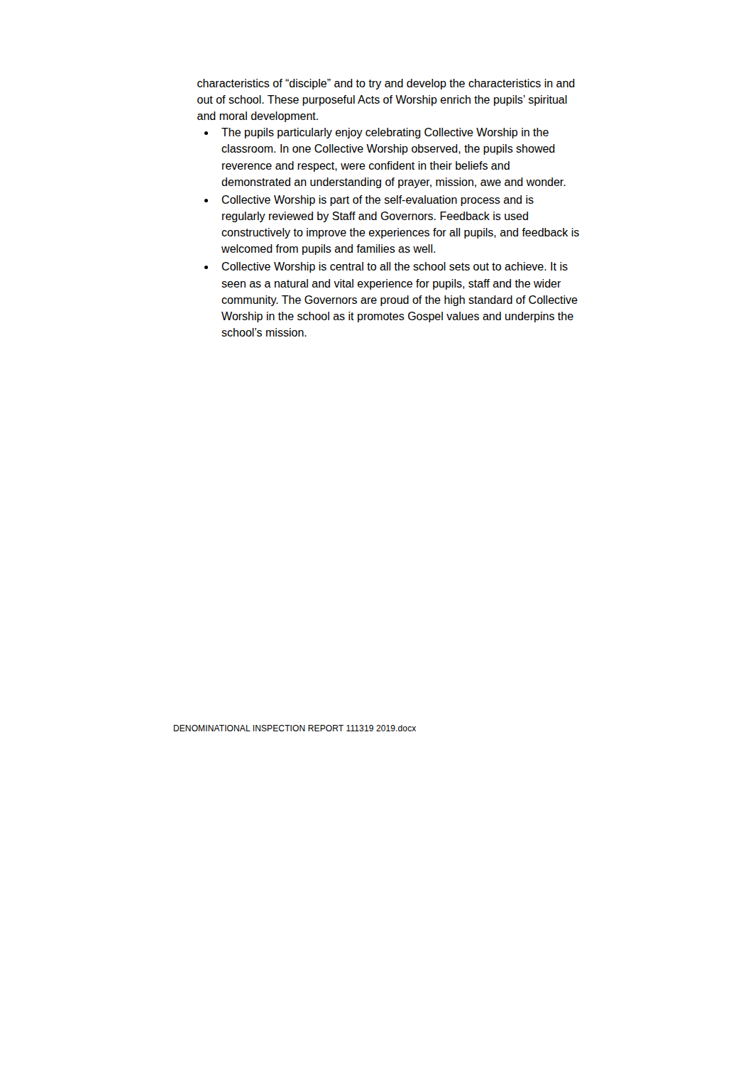characteristics of “disciple” and to try and develop the characteristics in and out of school. These purposeful Acts of Worship enrich the pupils’ spiritual and moral development.
The pupils particularly enjoy celebrating Collective Worship in the classroom. In one Collective Worship observed, the pupils showed reverence and respect, were confident in their beliefs and demonstrated an understanding of prayer, mission, awe and wonder.
Collective Worship is part of the self-evaluation process and is regularly reviewed by Staff and Governors. Feedback is used constructively to improve the experiences for all pupils, and feedback is welcomed from pupils and families as well.
Collective Worship is central to all the school sets out to achieve. It is seen as a natural and vital experience for pupils, staff and the wider community. The Governors are proud of the high standard of Collective Worship in the school as it promotes Gospel values and underpins the school’s mission.
DENOMINATIONAL INSPECTION REPORT 111319 2019.docx